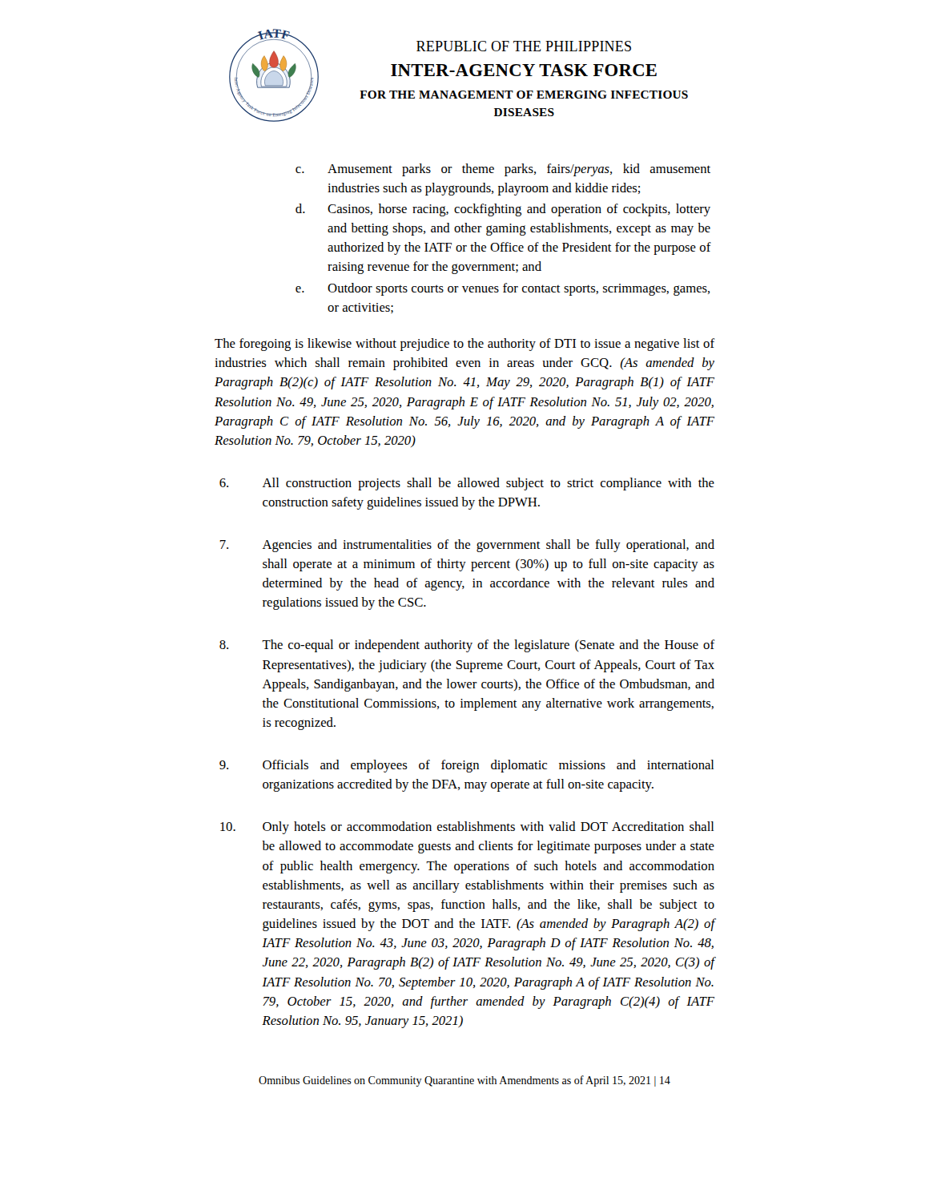IATF Inter-Agency Task Force on Emerging Infectious Diseases
REPUBLIC OF THE PHILIPPINES
INTER-AGENCY TASK FORCE
FOR THE MANAGEMENT OF EMERGING INFECTIOUS DISEASES
c. Amusement parks or theme parks, fairs/peryas, kid amusement industries such as playgrounds, playroom and kiddie rides;
d. Casinos, horse racing, cockfighting and operation of cockpits, lottery and betting shops, and other gaming establishments, except as may be authorized by the IATF or the Office of the President for the purpose of raising revenue for the government; and
e. Outdoor sports courts or venues for contact sports, scrimmages, games, or activities;
The foregoing is likewise without prejudice to the authority of DTI to issue a negative list of industries which shall remain prohibited even in areas under GCQ. (As amended by Paragraph B(2)(c) of IATF Resolution No. 41, May 29, 2020, Paragraph B(1) of IATF Resolution No. 49, June 25, 2020, Paragraph E of IATF Resolution No. 51, July 02, 2020, Paragraph C of IATF Resolution No. 56, July 16, 2020, and by Paragraph A of IATF Resolution No. 79, October 15, 2020)
6. All construction projects shall be allowed subject to strict compliance with the construction safety guidelines issued by the DPWH.
7. Agencies and instrumentalities of the government shall be fully operational, and shall operate at a minimum of thirty percent (30%) up to full on-site capacity as determined by the head of agency, in accordance with the relevant rules and regulations issued by the CSC.
8. The co-equal or independent authority of the legislature (Senate and the House of Representatives), the judiciary (the Supreme Court, Court of Appeals, Court of Tax Appeals, Sandiganbayan, and the lower courts), the Office of the Ombudsman, and the Constitutional Commissions, to implement any alternative work arrangements, is recognized.
9. Officials and employees of foreign diplomatic missions and international organizations accredited by the DFA, may operate at full on-site capacity.
10. Only hotels or accommodation establishments with valid DOT Accreditation shall be allowed to accommodate guests and clients for legitimate purposes under a state of public health emergency. The operations of such hotels and accommodation establishments, as well as ancillary establishments within their premises such as restaurants, cafés, gyms, spas, function halls, and the like, shall be subject to guidelines issued by the DOT and the IATF. (As amended by Paragraph A(2) of IATF Resolution No. 43, June 03, 2020, Paragraph D of IATF Resolution No. 48, June 22, 2020, Paragraph B(2) of IATF Resolution No. 49, June 25, 2020, C(3) of IATF Resolution No. 70, September 10, 2020, Paragraph A of IATF Resolution No. 79, October 15, 2020, and further amended by Paragraph C(2)(4) of IATF Resolution No. 95, January 15, 2021)
Omnibus Guidelines on Community Quarantine with Amendments as of April 15, 2021 | 14